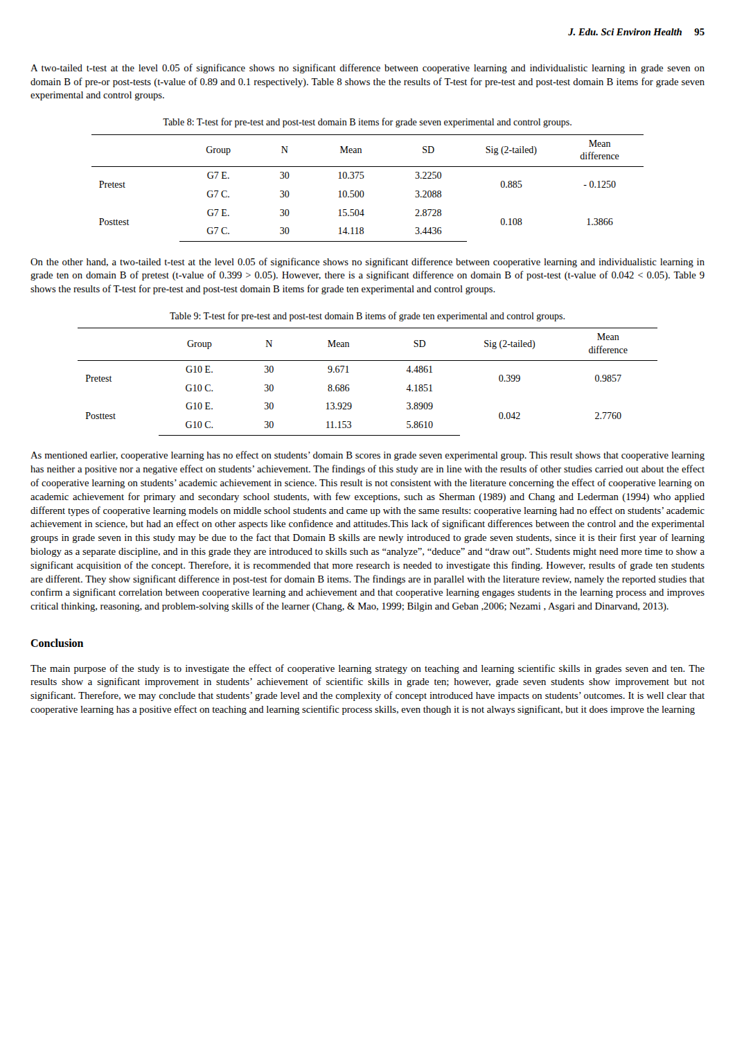J. Edu. Sci Environ Health 95
A two-tailed t-test at the level 0.05 of significance shows no significant difference between cooperative learning and individualistic learning in grade seven on domain B of pre-or post-tests (t-value of 0.89 and 0.1 respectively). Table 8 shows the the results of T-test for pre-test and post-test domain B items for grade seven experimental and control groups.
Table 8: T-test for pre-test and post-test domain B items for grade seven experimental and control groups.
| | Group | N | Mean | SD | Sig (2-tailed) | Mean difference |
| --- | --- | --- | --- | --- | --- | --- |
| Pretest | G7 E. | 30 | 10.375 | 3.2250 | 0.885 | - 0.1250 |
| G7 C. | 30 | 10.500 | 3.2088 |
| Posttest | G7 E. | 30 | 15.504 | 2.8728 | 0.108 | 1.3866 |
| G7 C. | 30 | 14.118 | 3.4436 |
On the other hand, a two-tailed t-test at the level 0.05 of significance shows no significant difference between cooperative learning and individualistic learning in grade ten on domain B of pretest (t-value of 0.399 > 0.05). However, there is a significant difference on domain B of post-test (t-value of 0.042 < 0.05). Table 9 shows the results of T-test for pre-test and post-test domain B items for grade ten experimental and control groups.
Table 9: T-test for pre-test and post-test domain B items of grade ten experimental and control groups.
| | Group | N | Mean | SD | Sig (2-tailed) | Mean difference |
| --- | --- | --- | --- | --- | --- | --- |
| Pretest | G10 E. | 30 | 9.671 | 4.4861 | 0.399 | 0.9857 |
| G10 C. | 30 | 8.686 | 4.1851 |
| Posttest | G10 E. | 30 | 13.929 | 3.8909 | 0.042 | 2.7760 |
| G10 C. | 30 | 11.153 | 5.8610 |
As mentioned earlier, cooperative learning has no effect on students’ domain B scores in grade seven experimental group. This result shows that cooperative learning has neither a positive nor a negative effect on students’ achievement. The findings of this study are in line with the results of other studies carried out about the effect of cooperative learning on students’ academic achievement in science. This result is not consistent with the literature concerning the effect of cooperative learning on academic achievement for primary and secondary school students, with few exceptions, such as Sherman (1989) and Chang and Lederman (1994) who applied different types of cooperative learning models on middle school students and came up with the same results: cooperative learning had no effect on students’ academic achievement in science, but had an effect on other aspects like confidence and attitudes.This lack of significant differences between the control and the experimental groups in grade seven in this study may be due to the fact that Domain B skills are newly introduced to grade seven students, since it is their first year of learning biology as a separate discipline, and in this grade they are introduced to skills such as “analyze”, “deduce” and “draw out”. Students might need more time to show a significant acquisition of the concept. Therefore, it is recommended that more research is needed to investigate this finding. However, results of grade ten students are different. They show significant difference in post-test for domain B items. The findings are in parallel with the literature review, namely the reported studies that confirm a significant correlation between cooperative learning and achievement and that cooperative learning engages students in the learning process and improves critical thinking, reasoning, and problem-solving skills of the learner (Chang, & Mao, 1999; Bilgin and Geban ,2006; Nezami , Asgari and Dinarvand, 2013).
Conclusion
The main purpose of the study is to investigate the effect of cooperative learning strategy on teaching and learning scientific skills in grades seven and ten. The results show a significant improvement in students’ achievement of scientific skills in grade ten; however, grade seven students show improvement but not significant. Therefore, we may conclude that students’ grade level and the complexity of concept introduced have impacts on students’ outcomes. It is well clear that cooperative learning has a positive effect on teaching and learning scientific process skills, even though it is not always significant, but it does improve the learning